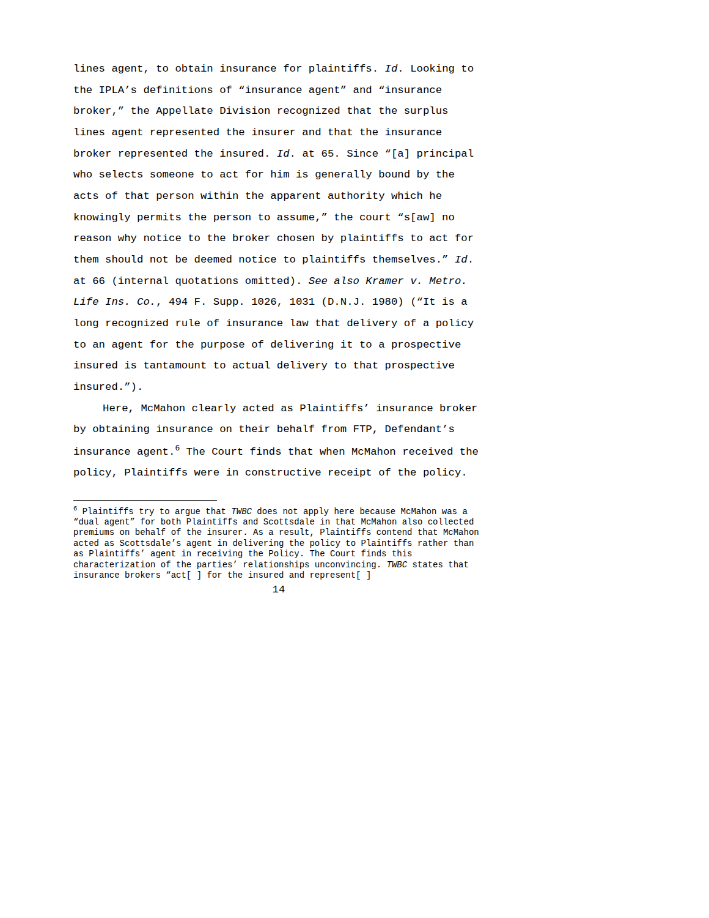lines agent, to obtain insurance for plaintiffs. Id. Looking to the IPLA’s definitions of “insurance agent” and “insurance broker,” the Appellate Division recognized that the surplus lines agent represented the insurer and that the insurance broker represented the insured. Id. at 65. Since “[a] principal who selects someone to act for him is generally bound by the acts of that person within the apparent authority which he knowingly permits the person to assume,” the court “s[aw] no reason why notice to the broker chosen by plaintiffs to act for them should not be deemed notice to plaintiffs themselves.” Id. at 66 (internal quotations omitted). See also Kramer v. Metro. Life Ins. Co., 494 F. Supp. 1026, 1031 (D.N.J. 1980) (“It is a long recognized rule of insurance law that delivery of a policy to an agent for the purpose of delivering it to a prospective insured is tantamount to actual delivery to that prospective insured.”).
Here, McMahon clearly acted as Plaintiffs’ insurance broker by obtaining insurance on their behalf from FTP, Defendant’s insurance agent.6 The Court finds that when McMahon received the policy, Plaintiffs were in constructive receipt of the policy.
6 Plaintiffs try to argue that TWBC does not apply here because McMahon was a “dual agent” for both Plaintiffs and Scottsdale in that McMahon also collected premiums on behalf of the insurer. As a result, Plaintiffs contend that McMahon acted as Scottsdale’s agent in delivering the policy to Plaintiffs rather than as Plaintiffs’ agent in receiving the Policy. The Court finds this characterization of the parties’ relationships unconvincing. TWBC states that insurance brokers “act[ ] for the insured and represent[ ]
14